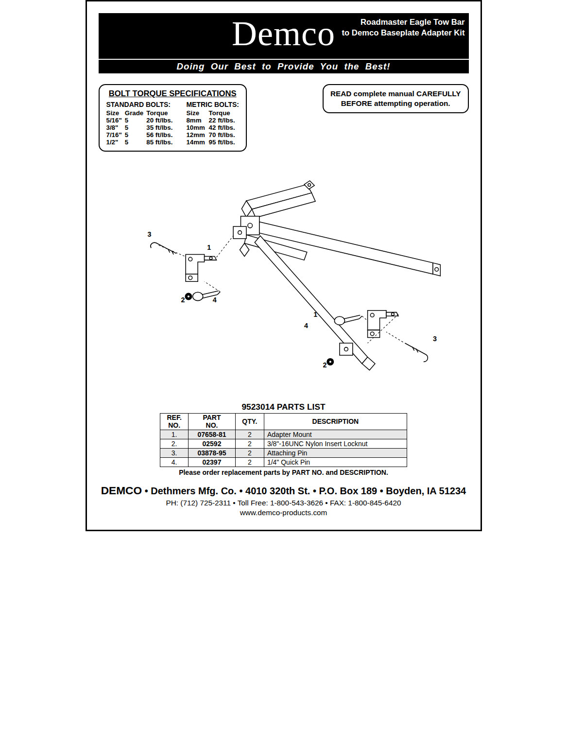9-06
TB20011,Rev.5
Demco
Roadmaster Eagle Tow Bar
to Demco Baseplate Adapter Kit
Doing Our Best to Provide You the Best!
BOLT TORQUE SPECIFICATIONS
STANDARD BOLTS:
| Size | Grade | Torque |
| --- | --- | --- |
| 5/16" | 5 | 20 ft/lbs. |
| 3/8" | 5 | 35 ft/lbs. |
| 7/16" | 5 | 56 ft/lbs. |
| 1/2" | 5 | 85 ft/lbs. |
METRIC BOLTS:
| Size | Torque |
| --- | --- |
| 8mm | 22 ft/lbs. |
| 10mm | 42 ft/lbs. |
| 12mm | 70 ft/lbs. |
| 14mm | 95 ft/lbs. |
READ complete manual CAREFULLY
BEFORE attempting operation.
Exploded view showing adapter mounts, locknuts, attaching pins and quick pins installed on the Roadmaster Eagle tow bar 3 1 2 4 1 4 2 3
9523014 PARTS LIST
| REF. NO. | PART NO. | QTY. | DESCRIPTION |
| --- | --- | --- | --- |
| 1. | 07658-81 | 2 | Adapter Mount |
| 2. | 02592 | 2 | 3/8"-16UNC Nylon Insert Locknut |
| 3. | 03878-95 | 2 | Attaching Pin |
| 4. | 02397 | 2 | 1/4" Quick Pin |
Please order replacement parts by PART NO. and DESCRIPTION.
DEMCO • Dethmers Mfg. Co. • 4010 320th St. • P.O. Box 189 • Boyden, IA 51234
PH: (712) 725-2311 • Toll Free: 1-800-543-3626 • FAX: 1-800-845-6420
www.demco-products.com